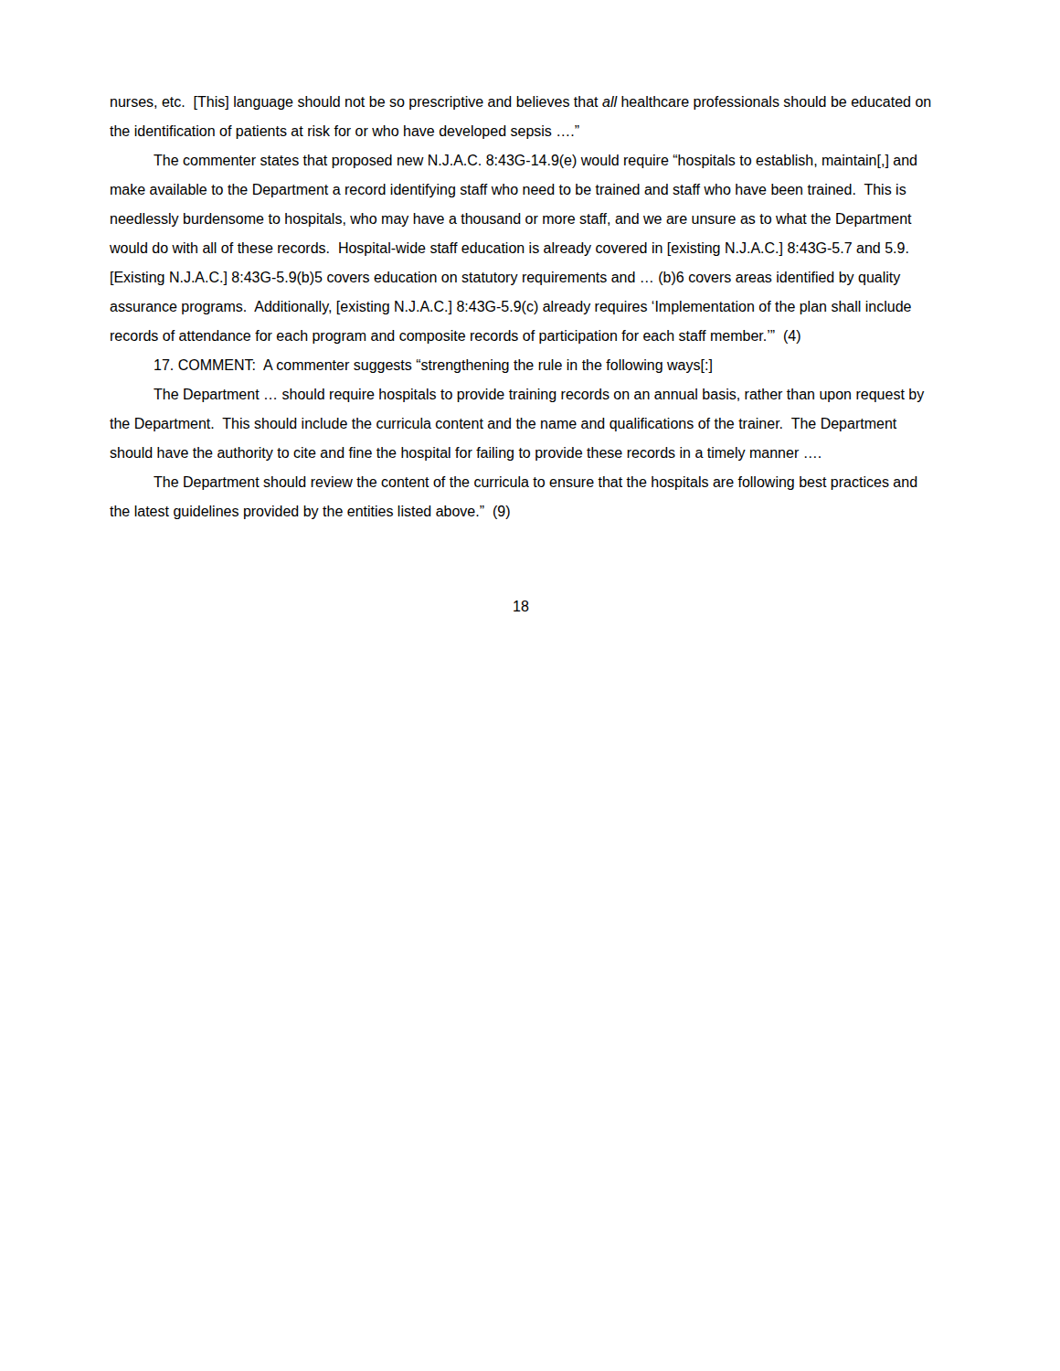nurses, etc. [This] language should not be so prescriptive and believes that all healthcare professionals should be educated on the identification of patients at risk for or who have developed sepsis ….”
The commenter states that proposed new N.J.A.C. 8:43G-14.9(e) would require “hospitals to establish, maintain[,] and make available to the Department a record identifying staff who need to be trained and staff who have been trained. This is needlessly burdensome to hospitals, who may have a thousand or more staff, and we are unsure as to what the Department would do with all of these records. Hospital-wide staff education is already covered in [existing N.J.A.C.] 8:43G-5.7 and 5.9. [Existing N.J.A.C.] 8:43G-5.9(b)5 covers education on statutory requirements and … (b)6 covers areas identified by quality assurance programs. Additionally, [existing N.J.A.C.] 8:43G-5.9(c) already requires ‘Implementation of the plan shall include records of attendance for each program and composite records of participation for each staff member.’” (4)
17. COMMENT: A commenter suggests “strengthening the rule in the following ways[:]
The Department … should require hospitals to provide training records on an annual basis, rather than upon request by the Department. This should include the curricula content and the name and qualifications of the trainer. The Department should have the authority to cite and fine the hospital for failing to provide these records in a timely manner ….
The Department should review the content of the curricula to ensure that the hospitals are following best practices and the latest guidelines provided by the entities listed above.” (9)
18